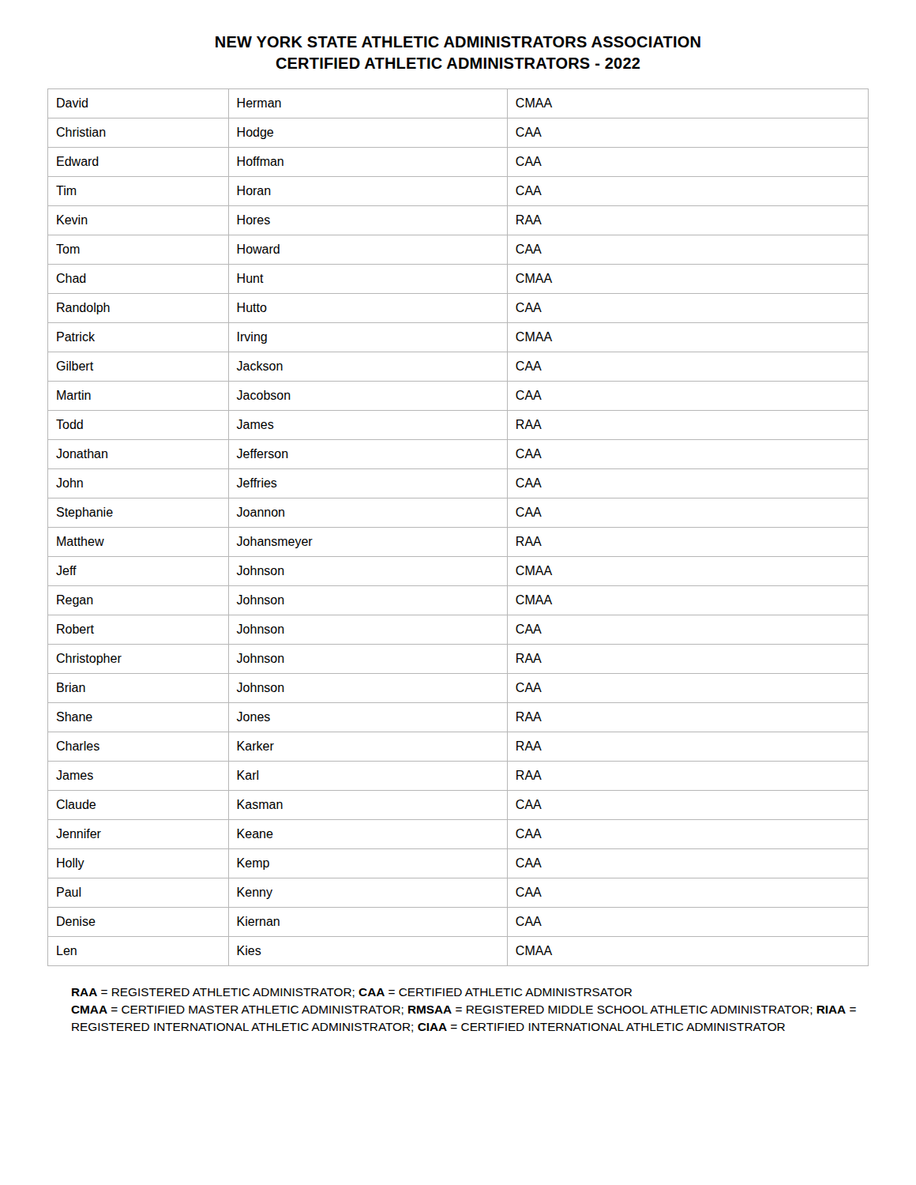NEW YORK STATE ATHLETIC ADMINISTRATORS ASSOCIATION
CERTIFIED ATHLETIC ADMINISTRATORS - 2022
| David | Herman | CMAA |
| Christian | Hodge | CAA |
| Edward | Hoffman | CAA |
| Tim | Horan | CAA |
| Kevin | Hores | RAA |
| Tom | Howard | CAA |
| Chad | Hunt | CMAA |
| Randolph | Hutto | CAA |
| Patrick | Irving | CMAA |
| Gilbert | Jackson | CAA |
| Martin | Jacobson | CAA |
| Todd | James | RAA |
| Jonathan | Jefferson | CAA |
| John | Jeffries | CAA |
| Stephanie | Joannon | CAA |
| Matthew | Johansmeyer | RAA |
| Jeff | Johnson | CMAA |
| Regan | Johnson | CMAA |
| Robert | Johnson | CAA |
| Christopher | Johnson | RAA |
| Brian | Johnson | CAA |
| Shane | Jones | RAA |
| Charles | Karker | RAA |
| James | Karl | RAA |
| Claude | Kasman | CAA |
| Jennifer | Keane | CAA |
| Holly | Kemp | CAA |
| Paul | Kenny | CAA |
| Denise | Kiernan | CAA |
| Len | Kies | CMAA |
RAA = REGISTERED ATHLETIC ADMINISTRATOR; CAA = CERTIFIED ATHLETIC ADMINISTRSATOR
CMAA = CERTIFIED MASTER ATHLETIC ADMINISTRATOR; RMSAA = REGISTERED MIDDLE SCHOOL ATHLETIC ADMINISTRATOR; RIAA = REGISTERED INTERNATIONAL ATHLETIC ADMINISTRATOR; CIAA = CERTIFIED INTERNATIONAL ATHLETIC ADMINISTRATOR